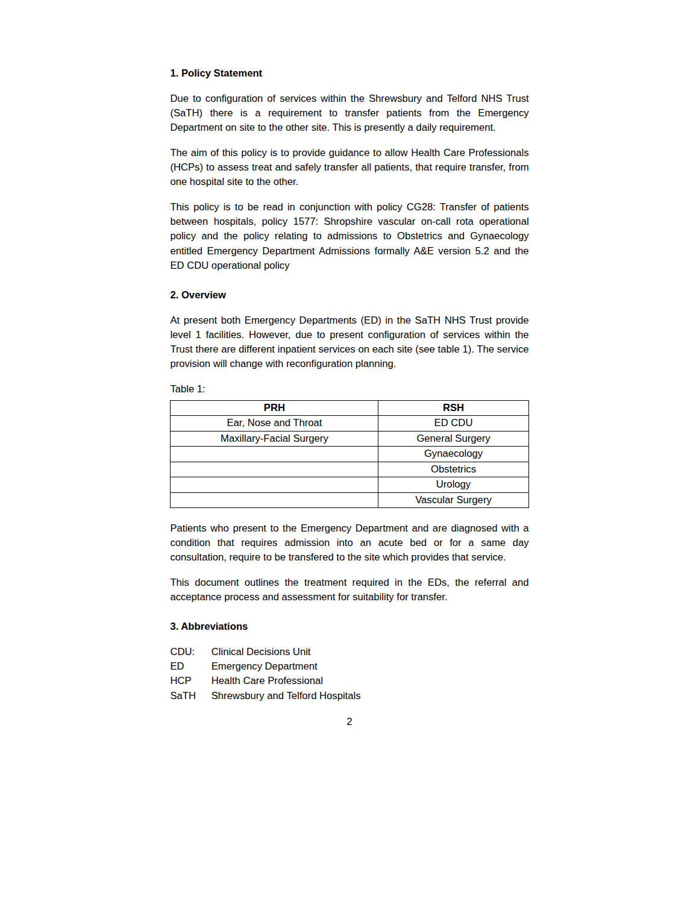1. Policy Statement
Due to configuration of services within the Shrewsbury and Telford NHS Trust (SaTH) there is a requirement to transfer patients from the Emergency Department on site to the other site. This is presently a daily requirement.
The aim of this policy is to provide guidance to allow Health Care Professionals (HCPs) to assess treat and safely transfer all patients, that require transfer, from one hospital site to the other.
This policy is to be read in conjunction with policy CG28: Transfer of patients between hospitals, policy 1577: Shropshire vascular on-call rota operational policy and the policy relating to admissions to Obstetrics and Gynaecology entitled Emergency Department Admissions formally A&E version 5.2 and the ED CDU operational policy
2. Overview
At present both Emergency Departments (ED) in the SaTH NHS Trust provide level 1 facilities. However, due to present configuration of services within the Trust there are different inpatient services on each site (see table 1). The service provision will change with reconfiguration planning.
Table 1:
| PRH | RSH |
| --- | --- |
| Ear, Nose and Throat | ED CDU |
| Maxillary-Facial Surgery | General Surgery |
| | Gynaecology |
| | Obstetrics |
| | Urology |
| | Vascular Surgery |
Patients who present to the Emergency Department and are diagnosed with a condition that requires admission into an acute bed or for a same day consultation, require to be transfered to the site which provides that service.
This document outlines the treatment required in the EDs, the referral and acceptance process and assessment for suitability for transfer.
3. Abbreviations
CDU: Clinical Decisions Unit
ED Emergency Department
HCP Health Care Professional
SaTH Shrewsbury and Telford Hospitals
2